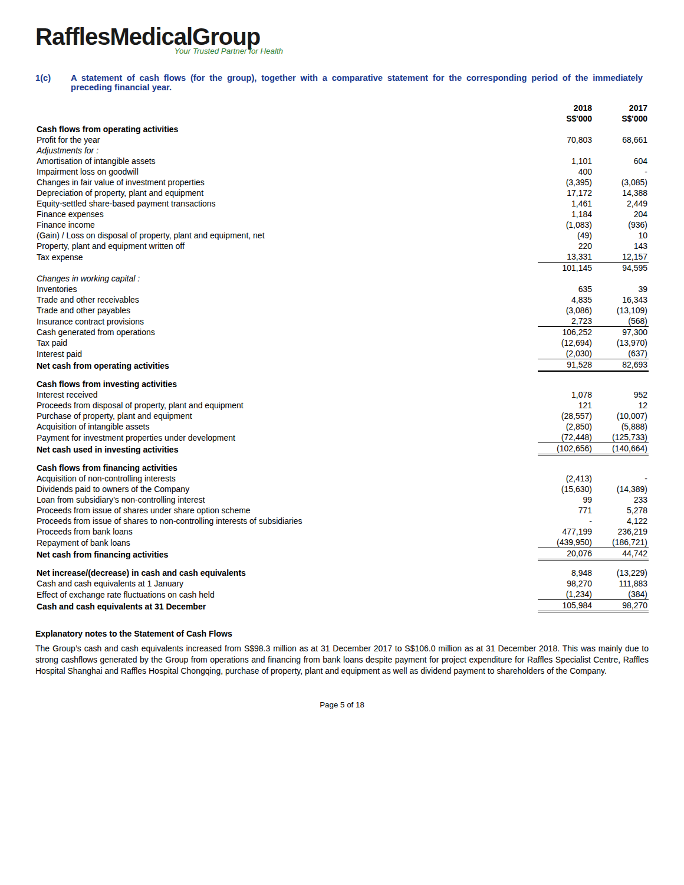Raffles Medical Group
Your Trusted Partner for Health
1(c) A statement of cash flows (for the group), together with a comparative statement for the corresponding period of the immediately preceding financial year.
| | 2018 | 2017 |
| | S$'000 | S$'000 |
| Cash flows from operating activities | | |
| Profit for the year | 70,803 | 68,661 |
| Adjustments for : | | |
| Amortisation of intangible assets | 1,101 | 604 |
| Impairment loss on goodwill | 400 | - |
| Changes in fair value of investment properties | (3,395) | (3,085) |
| Depreciation of property, plant and equipment | 17,172 | 14,388 |
| Equity-settled share-based payment transactions | 1,461 | 2,449 |
| Finance expenses | 1,184 | 204 |
| Finance income | (1,083) | (936) |
| (Gain) / Loss on disposal of property, plant and equipment, net | (49) | 10 |
| Property, plant and equipment written off | 220 | 143 |
| Tax expense | 13,331 | 12,157 |
| | 101,145 | 94,595 |
| Changes in working capital : | | |
| Inventories | 635 | 39 |
| Trade and other receivables | 4,835 | 16,343 |
| Trade and other payables | (3,086) | (13,109) |
| Insurance contract provisions | 2,723 | (568) |
| Cash generated from operations | 106,252 | 97,300 |
| Tax paid | (12,694) | (13,970) |
| Interest paid | (2,030) | (637) |
| Net cash from operating activities | 91,528 | 82,693 |
| Cash flows from investing activities | | |
| Interest received | 1,078 | 952 |
| Proceeds from disposal of property, plant and equipment | 121 | 12 |
| Purchase of property, plant and equipment | (28,557) | (10,007) |
| Acquisition of intangible assets | (2,850) | (5,888) |
| Payment for investment properties under development | (72,448) | (125,733) |
| Net cash used in investing activities | (102,656) | (140,664) |
| Cash flows from financing activities | | |
| Acquisition of non-controlling interests | (2,413) | - |
| Dividends paid to owners of the Company | (15,630) | (14,389) |
| Loan from subsidiary’s non-controlling interest | 99 | 233 |
| Proceeds from issue of shares under share option scheme | 771 | 5,278 |
| Proceeds from issue of shares to non-controlling interests of subsidiaries | - | 4,122 |
| Proceeds from bank loans | 477,199 | 236,219 |
| Repayment of bank loans | (439,950) | (186,721) |
| Net cash from financing activities | 20,076 | 44,742 |
| Net increase/(decrease) in cash and cash equivalents | 8,948 | (13,229) |
| Cash and cash equivalents at 1 January | 98,270 | 111,883 |
| Effect of exchange rate fluctuations on cash held | (1,234) | (384) |
| Cash and cash equivalents at 31 December | 105,984 | 98,270 |
Explanatory notes to the Statement of Cash Flows
The Group’s cash and cash equivalents increased from S$98.3 million as at 31 December 2017 to S$106.0 million as at 31 December 2018. This was mainly due to strong cashflows generated by the Group from operations and financing from bank loans despite payment for project expenditure for Raffles Specialist Centre, Raffles Hospital Shanghai and Raffles Hospital Chongqing, purchase of property, plant and equipment as well as dividend payment to shareholders of the Company.
Page 5 of 18